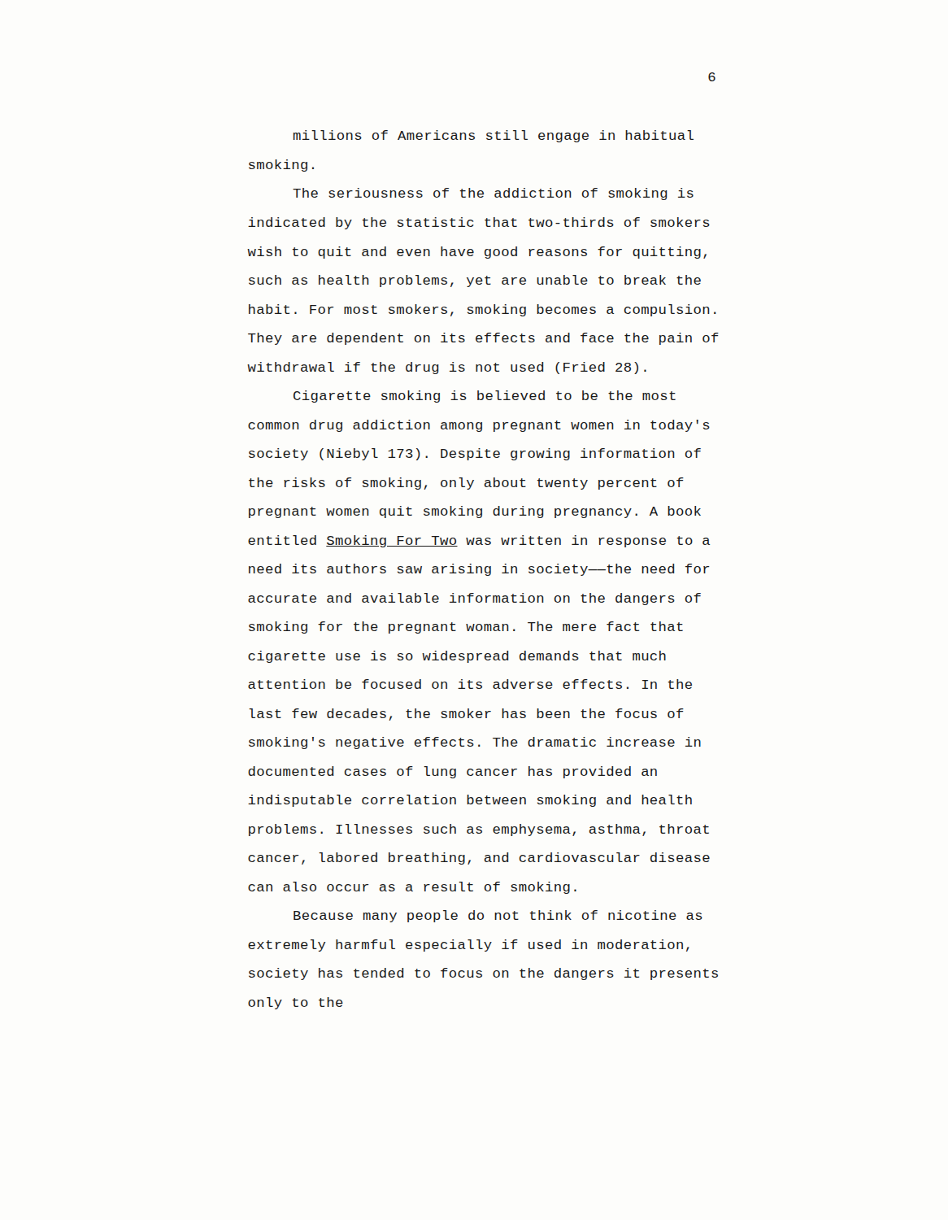6
millions of Americans still engage in habitual smoking.
The seriousness of the addiction of smoking is indicated by the statistic that two-thirds of smokers wish to quit and even have good reasons for quitting, such as health problems, yet are unable to break the habit. For most smokers, smoking becomes a compulsion. They are dependent on its effects and face the pain of withdrawal if the drug is not used (Fried 28).
Cigarette smoking is believed to be the most common drug addiction among pregnant women in today's society (Niebyl 173). Despite growing information of the risks of smoking, only about twenty percent of pregnant women quit smoking during pregnancy. A book entitled Smoking For Two was written in response to a need its authors saw arising in society——the need for accurate and available information on the dangers of smoking for the pregnant woman. The mere fact that cigarette use is so widespread demands that much attention be focused on its adverse effects. In the last few decades, the smoker has been the focus of smoking's negative effects. The dramatic increase in documented cases of lung cancer has provided an indisputable correlation between smoking and health problems. Illnesses such as emphysema, asthma, throat cancer, labored breathing, and cardiovascular disease can also occur as a result of smoking.
Because many people do not think of nicotine as extremely harmful especially if used in moderation, society has tended to focus on the dangers it presents only to the